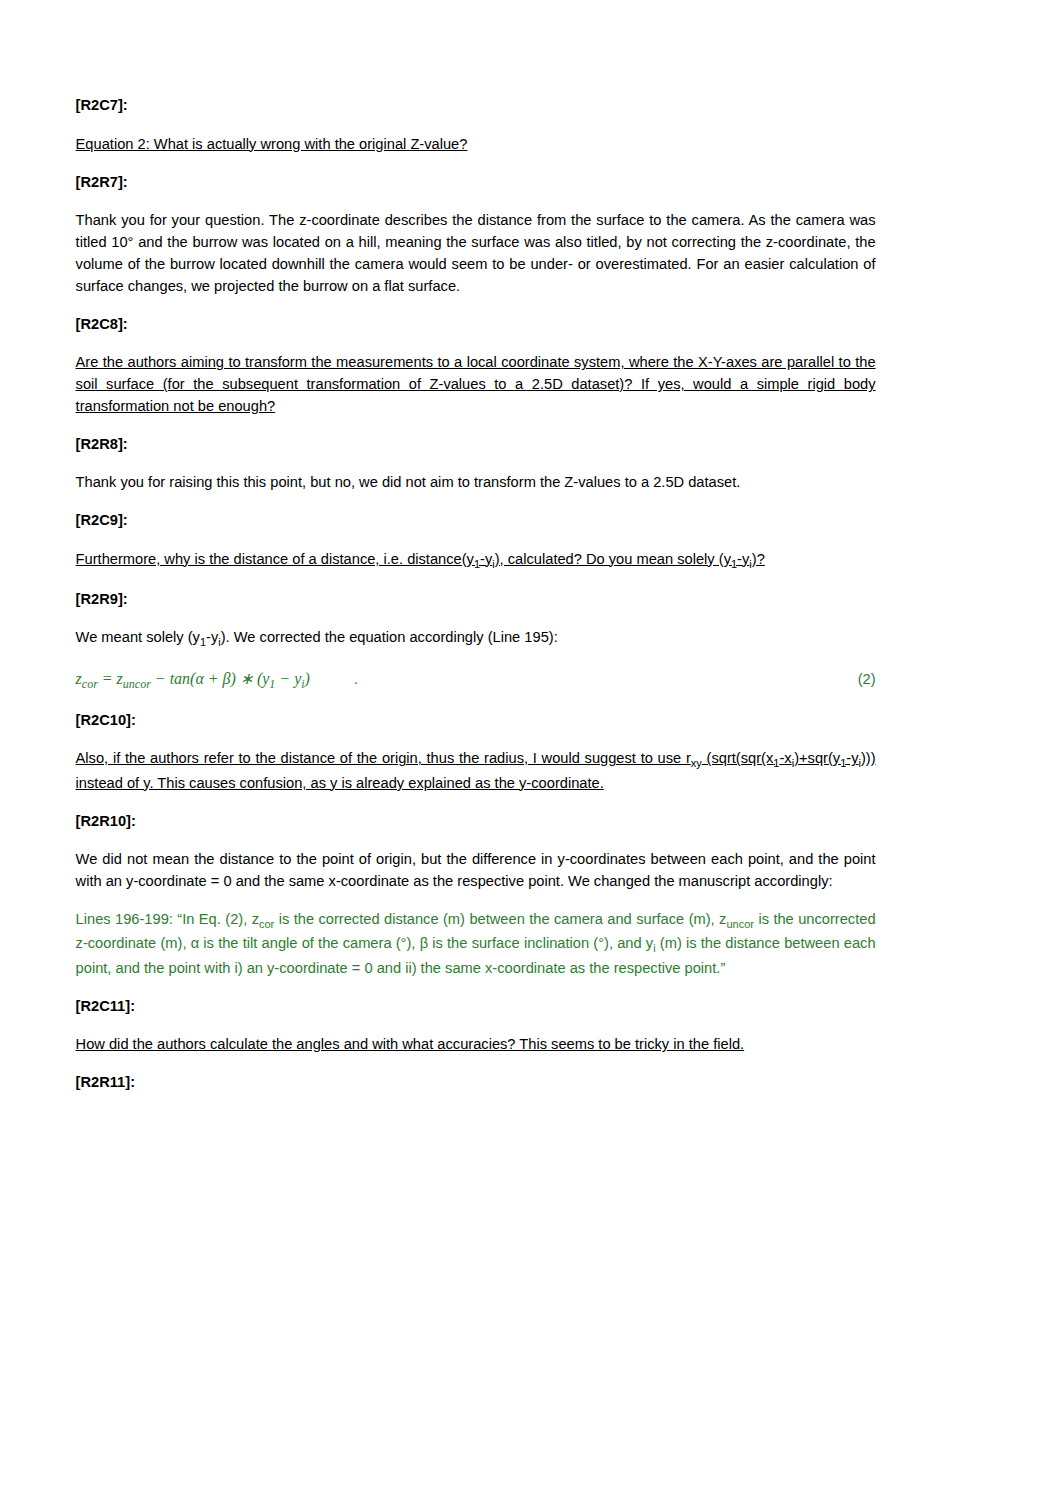[R2C7]:
Equation 2: What is actually wrong with the original Z-value?
[R2R7]:
Thank you for your question. The z-coordinate describes the distance from the surface to the camera. As the camera was titled 10° and the burrow was located on a hill, meaning the surface was also titled, by not correcting the z-coordinate, the volume of the burrow located downhill the camera would seem to be under- or overestimated. For an easier calculation of surface changes, we projected the burrow on a flat surface.
[R2C8]:
Are the authors aiming to transform the measurements to a local coordinate system, where the X-Y-axes are parallel to the soil surface (for the subsequent transformation of Z-values to a 2.5D dataset)? If yes, would a simple rigid body transformation not be enough?
[R2R8]:
Thank you for raising this this point, but no, we did not aim to transform the Z-values to a 2.5D dataset.
[R2C9]:
Furthermore, why is the distance of a distance, i.e. distance(y1-yi), calculated? Do you mean solely (y1-yi)?
[R2R9]:
We meant solely (y1-yi). We corrected the equation accordingly (Line 195):
zcor = zuncor − tan(α + β) ∗ (y1 − yi) . (2)
[R2C10]:
Also, if the authors refer to the distance of the origin, thus the radius, I would suggest to use rxy (sqrt(sqr(x1-xi)+sqr(y1-yi))) instead of y. This causes confusion, as y is already explained as the y-coordinate.
[R2R10]:
We did not mean the distance to the point of origin, but the difference in y-coordinates between each point, and the point with an y-coordinate = 0 and the same x-coordinate as the respective point. We changed the manuscript accordingly:
Lines 196-199: “In Eq. (2), zcor is the corrected distance (m) between the camera and surface (m), zuncor is the uncorrected z-coordinate (m), α is the tilt angle of the camera (°), β is the surface inclination (°), and yi (m) is the distance between each point, and the point with i) an y-coordinate = 0 and ii) the same x-coordinate as the respective point.”
[R2C11]:
How did the authors calculate the angles and with what accuracies? This seems to be tricky in the field.
[R2R11]: